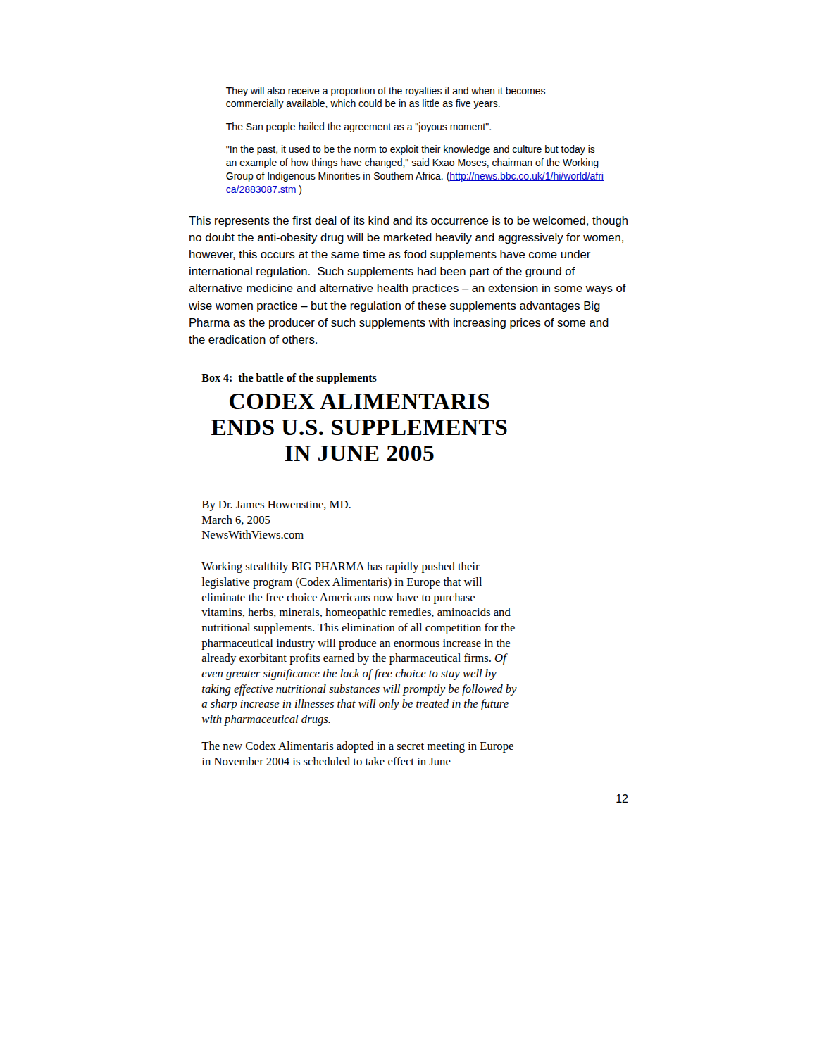They will also receive a proportion of the royalties if and when it becomes commercially available, which could be in as little as five years.
The San people hailed the agreement as a "joyous moment".
"In the past, it used to be the norm to exploit their knowledge and culture but today is an example of how things have changed," said Kxao Moses, chairman of the Working Group of Indigenous Minorities in Southern Africa. (http://news.bbc.co.uk/1/hi/world/africa/2883087.stm )
This represents the first deal of its kind and its occurrence is to be welcomed, though no doubt the anti-obesity drug will be marketed heavily and aggressively for women, however, this occurs at the same time as food supplements have come under international regulation. Such supplements had been part of the ground of alternative medicine and alternative health practices – an extension in some ways of wise women practice – but the regulation of these supplements advantages Big Pharma as the producer of such supplements with increasing prices of some and the eradication of others.
Box 4: the battle of the supplements
CODEX ALIMENTARIS ENDS U.S. SUPPLEMENTS IN JUNE 2005
By Dr. James Howenstine, MD. March 6, 2005 NewsWithViews.com
Working stealthily BIG PHARMA has rapidly pushed their legislative program (Codex Alimentaris) in Europe that will eliminate the free choice Americans now have to purchase vitamins, herbs, minerals, homeopathic remedies, aminoacids and nutritional supplements. This elimination of all competition for the pharmaceutical industry will produce an enormous increase in the already exorbitant profits earned by the pharmaceutical firms. Of even greater significance the lack of free choice to stay well by taking effective nutritional substances will promptly be followed by a sharp increase in illnesses that will only be treated in the future with pharmaceutical drugs.
The new Codex Alimentaris adopted in a secret meeting in Europe in November 2004 is scheduled to take effect in June
12